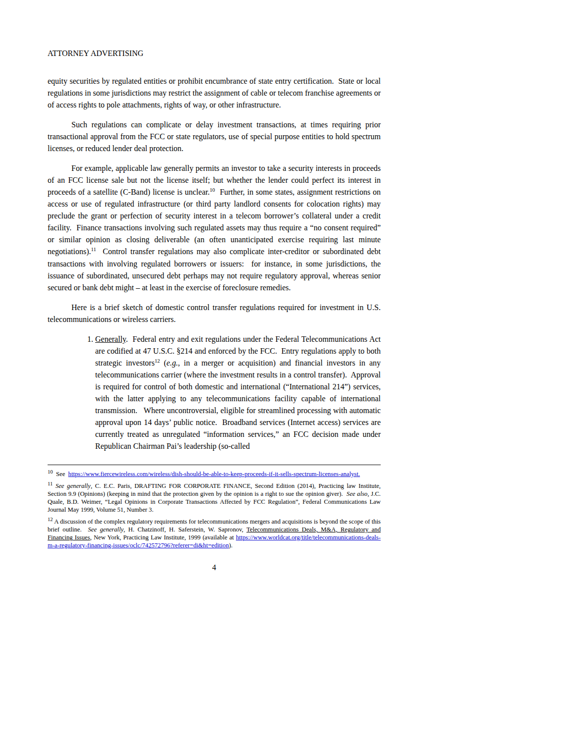ATTORNEY ADVERTISING
equity securities by regulated entities or prohibit encumbrance of state entry certification. State or local regulations in some jurisdictions may restrict the assignment of cable or telecom franchise agreements or of access rights to pole attachments, rights of way, or other infrastructure.
Such regulations can complicate or delay investment transactions, at times requiring prior transactional approval from the FCC or state regulators, use of special purpose entities to hold spectrum licenses, or reduced lender deal protection.
For example, applicable law generally permits an investor to take a security interests in proceeds of an FCC license sale but not the license itself; but whether the lender could perfect its interest in proceeds of a satellite (C-Band) license is unclear.10 Further, in some states, assignment restrictions on access or use of regulated infrastructure (or third party landlord consents for colocation rights) may preclude the grant or perfection of security interest in a telecom borrower’s collateral under a credit facility. Finance transactions involving such regulated assets may thus require a “no consent required” or similar opinion as closing deliverable (an often unanticipated exercise requiring last minute negotiations).11 Control transfer regulations may also complicate inter-creditor or subordinated debt transactions with involving regulated borrowers or issuers: for instance, in some jurisdictions, the issuance of subordinated, unsecured debt perhaps may not require regulatory approval, whereas senior secured or bank debt might – at least in the exercise of foreclosure remedies.
Here is a brief sketch of domestic control transfer regulations required for investment in U.S. telecommunications or wireless carriers.
Generally. Federal entry and exit regulations under the Federal Telecommunications Act are codified at 47 U.S.C. §214 and enforced by the FCC. Entry regulations apply to both strategic investors12 (e.g., in a merger or acquisition) and financial investors in any telecommunications carrier (where the investment results in a control transfer). Approval is required for control of both domestic and international (“International 214”) services, with the latter applying to any telecommunications facility capable of international transmission. Where uncontroversial, eligible for streamlined processing with automatic approval upon 14 days’ public notice. Broadband services (Internet access) services are currently treated as unregulated “information services,” an FCC decision made under Republican Chairman Pai’s leadership (so-called
10 See https://www.fiercewireless.com/wireless/dish-should-be-able-to-keep-proceeds-if-it-sells-spectrum-licenses-analyst.
11 See generally, C. E.C. Paris, DRAFTING FOR CORPORATE FINANCE, Second Edition (2014), Practicing law Institute, Section 9.9 (Opinions) (keeping in mind that the protection given by the opinion is a right to sue the opinion giver). See also, J.C. Quale, B.D. Weimer, “Legal Opinions in Corporate Transactions Affected by FCC Regulation”, Federal Communications Law Journal May 1999, Volume 51, Number 3.
12 A discussion of the complex regulatory requirements for telecommunications mergers and acquisitions is beyond the scope of this brief outline. See generally, H. Chatzinoff, H. Saferstein, W. Sapronov, Telecommunications Deals, M&A, Regulatory and Financing Issues, New York, Practicing Law Institute, 1999 (available at https://www.worldcat.org/title/telecommunications-deals-m-a-regulatory-financing-issues/oclc/742572796?referer=di&ht=edition).
4